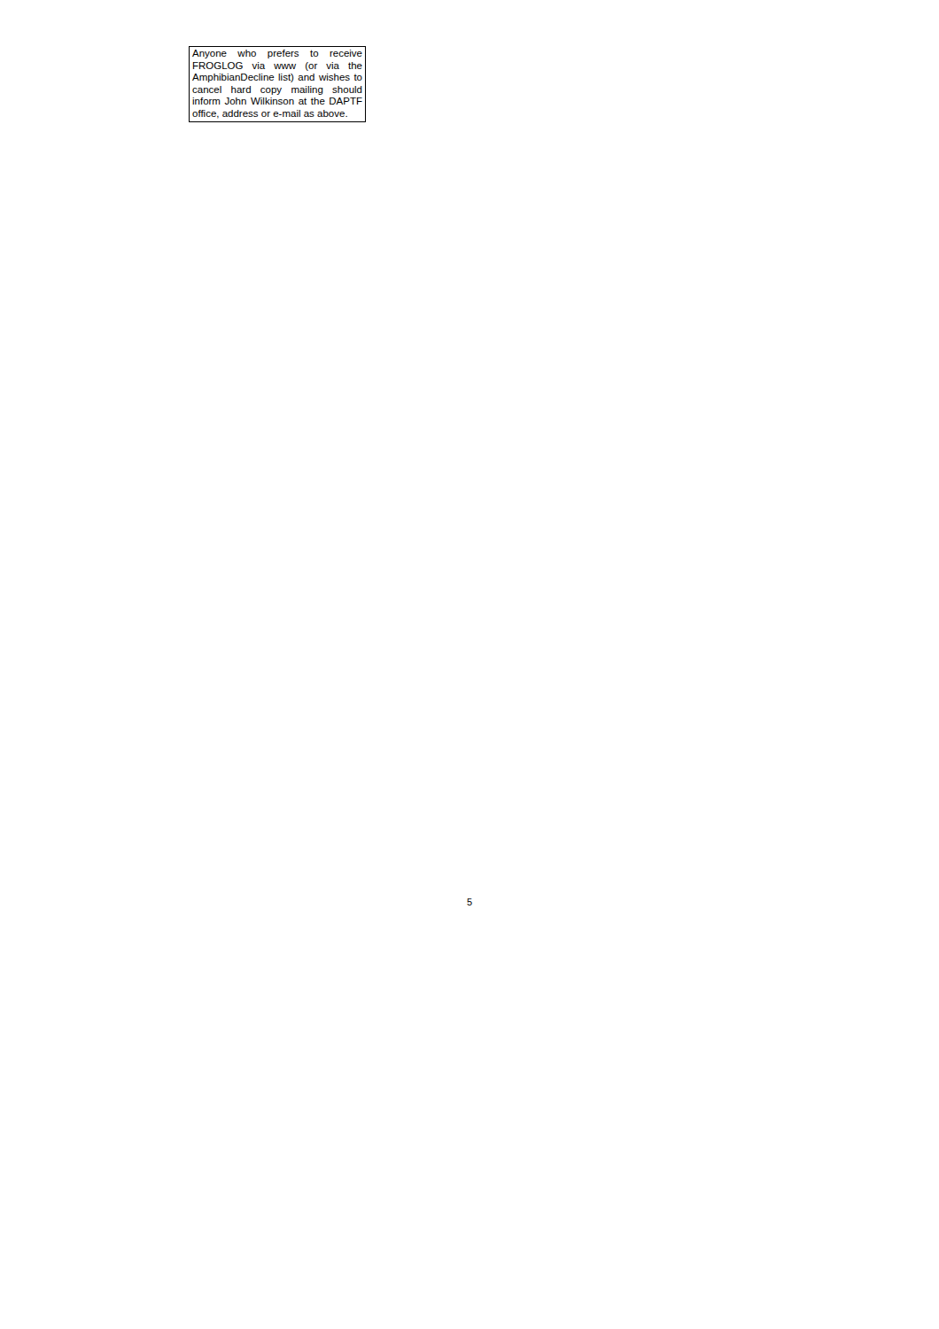Anyone who prefers to receive FROGLOG via www (or via the AmphibianDecline list) and wishes to cancel hard copy mailing should inform John Wilkinson at the DAPTF office, address or e-mail as above.
5